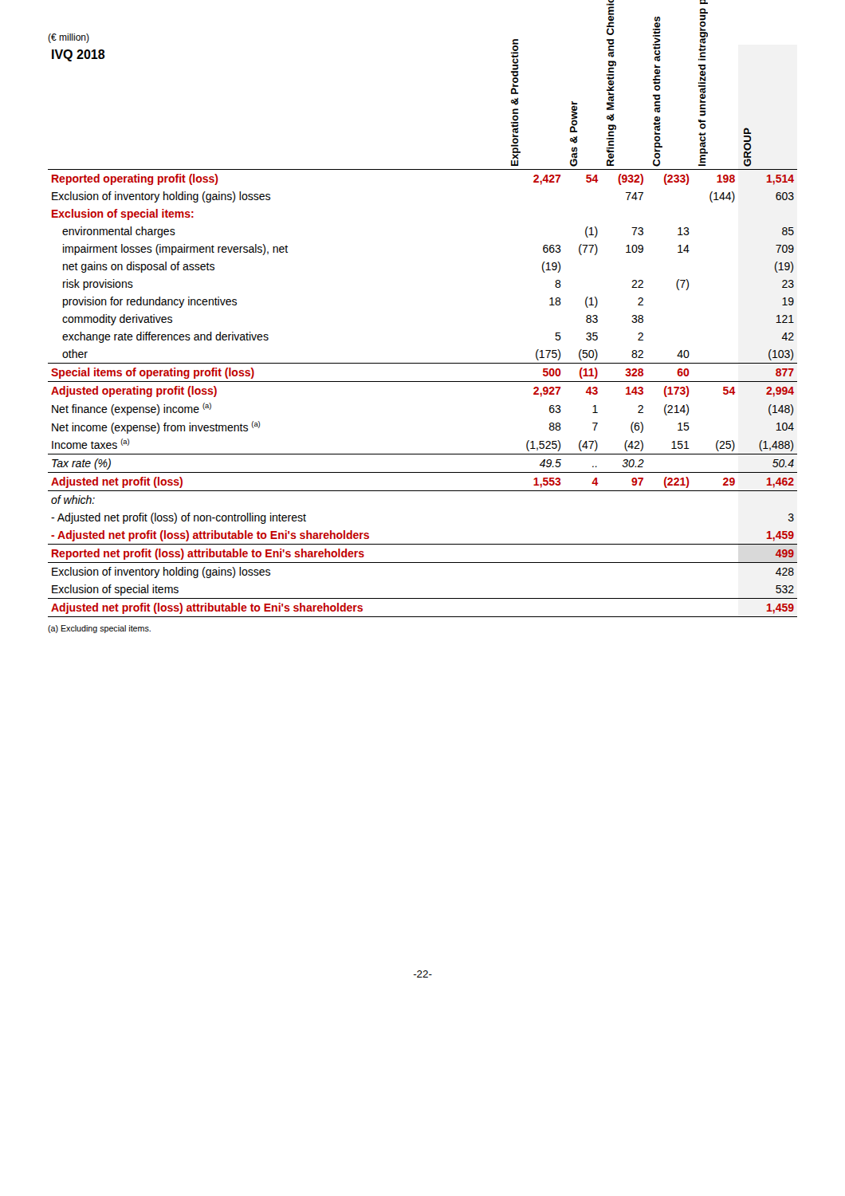(€ million)
| IVQ 2018 | Exploration & Production | Gas & Power | Refining & Marketing and Chemicals | Corporate and other activities | Impact of unrealized intragroup profit elimination | GROUP |
| --- | --- | --- | --- | --- | --- | --- |
| Reported operating profit (loss) | 2,427 | 54 | (932) | (233) | 198 | 1,514 |
| Exclusion of inventory holding (gains) losses | | | 747 | | (144) | 603 |
| Exclusion of special items: | | | | | | |
| environmental charges | | (1) | 73 | 13 | | 85 |
| impairment losses (impairment reversals), net | 663 | (77) | 109 | 14 | | 709 |
| net gains on disposal of assets | (19) | | | | | (19) |
| risk provisions | 8 | | 22 | (7) | | 23 |
| provision for redundancy incentives | 18 | (1) | 2 | | | 19 |
| commodity derivatives | | 83 | 38 | | | 121 |
| exchange rate differences and derivatives | 5 | 35 | 2 | | | 42 |
| other | (175) | (50) | 82 | 40 | | (103) |
| Special items of operating profit (loss) | 500 | (11) | 328 | 60 | | 877 |
| Adjusted operating profit (loss) | 2,927 | 43 | 143 | (173) | 54 | 2,994 |
| Net finance (expense) income (a) | 63 | 1 | 2 | (214) | | (148) |
| Net income (expense) from investments (a) | 88 | 7 | (6) | 15 | | 104 |
| Income taxes (a) | (1,525) | (47) | (42) | 151 | (25) | (1,488) |
| Tax rate (%) | 49.5 | .. | 30.2 | | | 50.4 |
| Adjusted net profit (loss) | 1,553 | 4 | 97 | (221) | 29 | 1,462 |
| of which: | | | | | | |
| - Adjusted net profit (loss) of non-controlling interest | | | | | | 3 |
| - Adjusted net profit (loss) attributable to Eni's shareholders | | | | | | 1,459 |
| Reported net profit (loss) attributable to Eni's shareholders | | | | | | 499 |
| Exclusion of inventory holding (gains) losses | | | | | | 428 |
| Exclusion of special items | | | | | | 532 |
| Adjusted net profit (loss) attributable to Eni's shareholders | | | | | | 1,459 |
(a) Excluding special items.
-22-